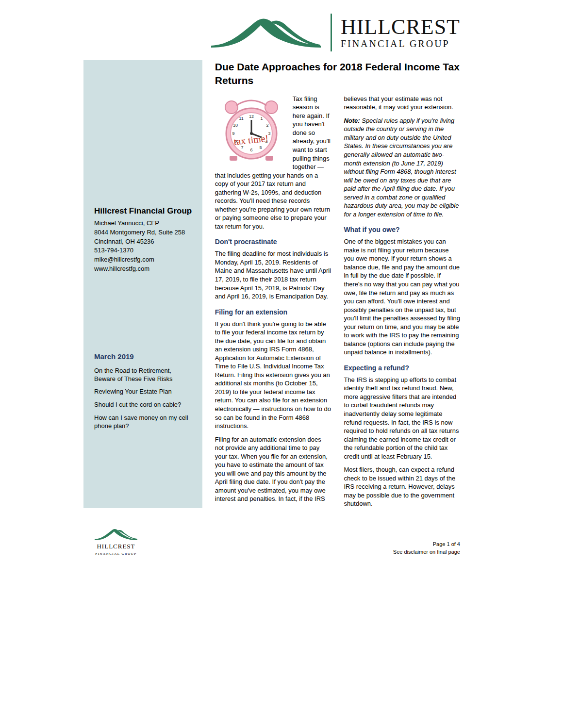HILLCREST
FINANCIAL GROUP
Hillcrest Financial Group
Michael Yannucci, CFP
8044 Montgomery Rd, Suite 258
Cincinnati, OH 45236
513-794-1370
mike@hillcrestfg.com
www.hillcrestfg.com
March 2019
On the Road to Retirement, Beware of These Five Risks
Reviewing Your Estate Plan
Should I cut the cord on cable?
How can I save money on my cell phone plan?
Due Date Approaches for 2018 Federal Income Tax Returns
12 1 2 3 4 5 6 7 8 9 10 11 tax time!
Tax filing season is here again. If you haven't done so already, you'll want to start pulling things together — that includes getting your hands on a copy of your 2017 tax return and gathering W-2s, 1099s, and deduction records. You'll need these records whether you're preparing your own return or paying someone else to prepare your tax return for you.
Don't procrastinate
The filing deadline for most individuals is Monday, April 15, 2019. Residents of Maine and Massachusetts have until April 17, 2019, to file their 2018 tax return because April 15, 2019, is Patriots' Day and April 16, 2019, is Emancipation Day.
Filing for an extension
If you don't think you're going to be able to file your federal income tax return by the due date, you can file for and obtain an extension using IRS Form 4868, Application for Automatic Extension of Time to File U.S. Individual Income Tax Return. Filing this extension gives you an additional six months (to October 15, 2019) to file your federal income tax return. You can also file for an extension electronically — instructions on how to do so can be found in the Form 4868 instructions.
Filing for an automatic extension does not provide any additional time to pay your tax. When you file for an extension, you have to estimate the amount of tax you will owe and pay this amount by the April filing due date. If you don't pay the amount you've estimated, you may owe interest and penalties. In fact, if the IRS believes that your estimate was not reasonable, it may void your extension.
Note: Special rules apply if you're living outside the country or serving in the military and on duty outside the United States. In these circumstances you are generally allowed an automatic two-month extension (to June 17, 2019) without filing Form 4868, though interest will be owed on any taxes due that are paid after the April filing due date. If you served in a combat zone or qualified hazardous duty area, you may be eligible for a longer extension of time to file.
What if you owe?
One of the biggest mistakes you can make is not filing your return because you owe money. If your return shows a balance due, file and pay the amount due in full by the due date if possible. If there's no way that you can pay what you owe, file the return and pay as much as you can afford. You'll owe interest and possibly penalties on the unpaid tax, but you'll limit the penalties assessed by filing your return on time, and you may be able to work with the IRS to pay the remaining balance (options can include paying the unpaid balance in installments).
Expecting a refund?
The IRS is stepping up efforts to combat identity theft and tax refund fraud. New, more aggressive filters that are intended to curtail fraudulent refunds may inadvertently delay some legitimate refund requests. In fact, the IRS is now required to hold refunds on all tax returns claiming the earned income tax credit or the refundable portion of the child tax credit until at least February 15.
Most filers, though, can expect a refund check to be issued within 21 days of the IRS receiving a return. However, delays may be possible due to the government shutdown.
HILLCREST
FINANCIAL GROUP
Page 1 of 4
See disclaimer on final page